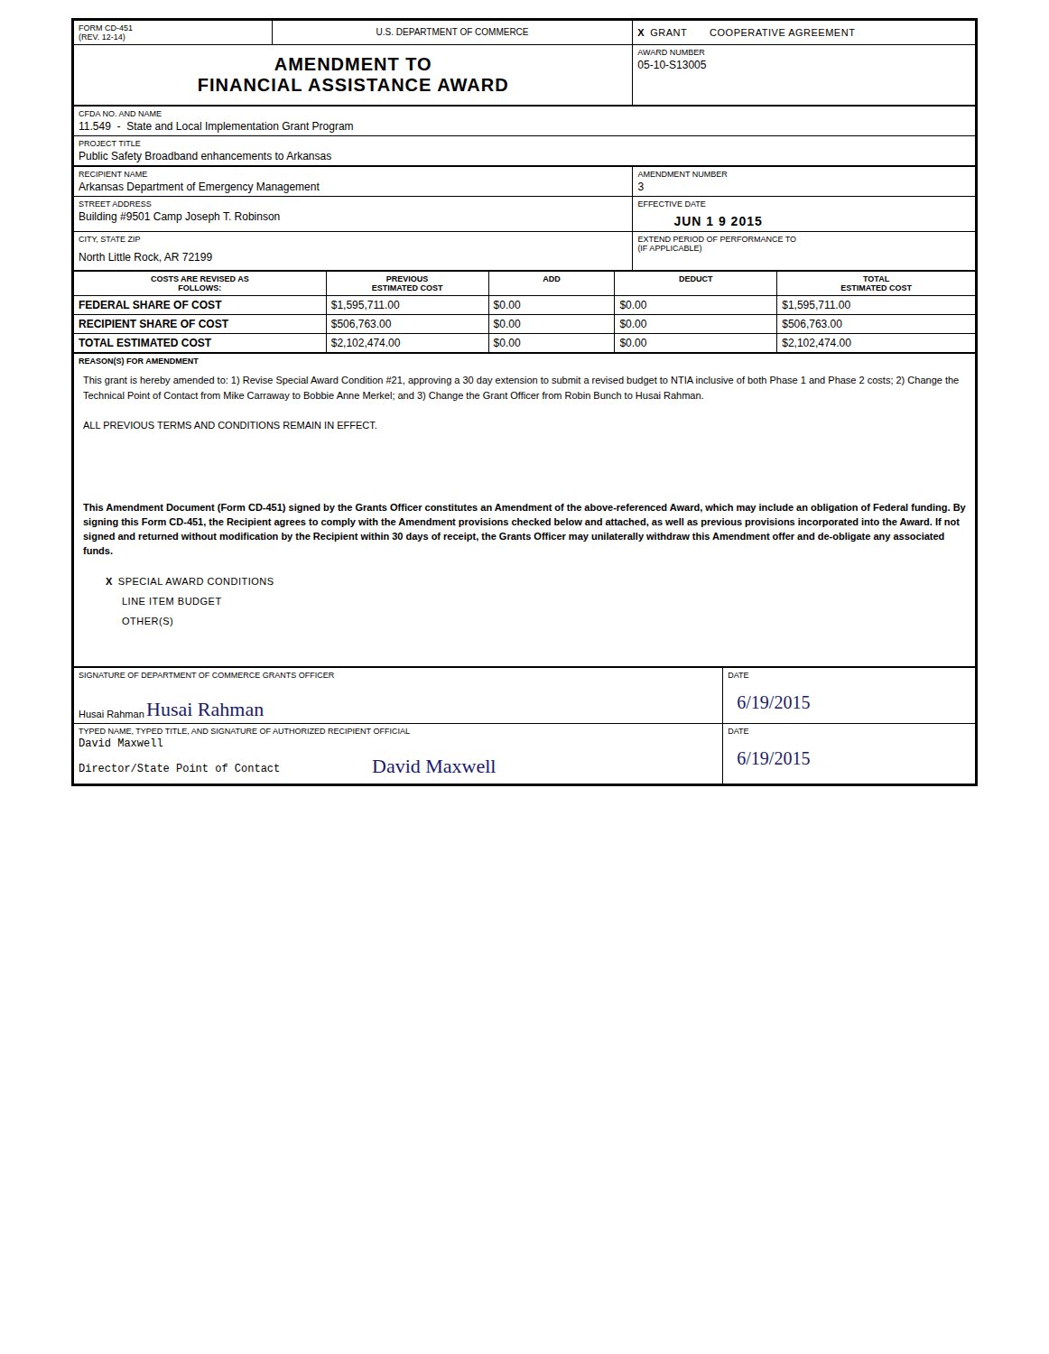| FORM CD-451 (REV. 12-14) | U.S. DEPARTMENT OF COMMERCE | X GRANT COOPERATIVE AGREEMENT |
| AMENDMENT TO FINANCIAL ASSISTANCE AWARD | AWARD NUMBER 05-10-S13005 |
| CFDA NO. AND NAME 11.549 - State and Local Implementation Grant Program |
| PROJECT TITLE Public Safety Broadband enhancements to Arkansas |
| RECIPIENT NAME Arkansas Department of Emergency Management | AMENDMENT NUMBER 3 |
| STREET ADDRESS Building #9501 Camp Joseph T. Robinson | EFFECTIVE DATE JUN 1 9 2015 |
| CITY, STATE ZIP North Little Rock, AR 72199 | EXTEND PERIOD OF PERFORMANCE TO (IF APPLICABLE) |
| COSTS ARE REVISED AS FOLLOWS: | PREVIOUS ESTIMATED COST | ADD | DEDUCT | TOTAL ESTIMATED COST |
| --- | --- | --- | --- | --- |
| FEDERAL SHARE OF COST | $1,595,711.00 | $0.00 | $0.00 | $1,595,711.00 |
| RECIPIENT SHARE OF COST | $506,763.00 | $0.00 | $0.00 | $506,763.00 |
| TOTAL ESTIMATED COST | $2,102,474.00 | $0.00 | $0.00 | $2,102,474.00 |
| REASON(S) FOR AMENDMENT This grant is hereby amended to: 1) Revise Special Award Condition #21, approving a 30 day extension to submit a revised budget to NTIA inclusive of both Phase 1 and Phase 2 costs; 2) Change the Technical Point of Contact from Mike Carraway to Bobbie Anne Merkel; and 3) Change the Grant Officer from Robin Bunch to Husai Rahman. ALL PREVIOUS TERMS AND CONDITIONS REMAIN IN EFFECT. This Amendment Document (Form CD-451) signed by the Grants Officer constitutes an Amendment of the above-referenced Award, which may include an obligation of Federal funding. By signing this Form CD-451, the Recipient agrees to comply with the Amendment provisions checked below and attached, as well as previous provisions incorporated into the Award. If not signed and returned without modification by the Recipient within 30 days of receipt, the Grants Officer may unilaterally withdraw this Amendment offer and de-obligate any associated funds. X SPECIAL AWARD CONDITIONS LINE ITEM BUDGET OTHER(S) |
| SIGNATURE OF DEPARTMENT OF COMMERCE GRANTS OFFICER Husai Rahman Husai Rahman | DATE 6/19/2015 |
| TYPED NAME, TYPED TITLE, AND SIGNATURE OF AUTHORIZED RECIPIENT OFFICIAL David Maxwell Director/State Point of Contact David Maxwell | DATE 6/19/2015 |